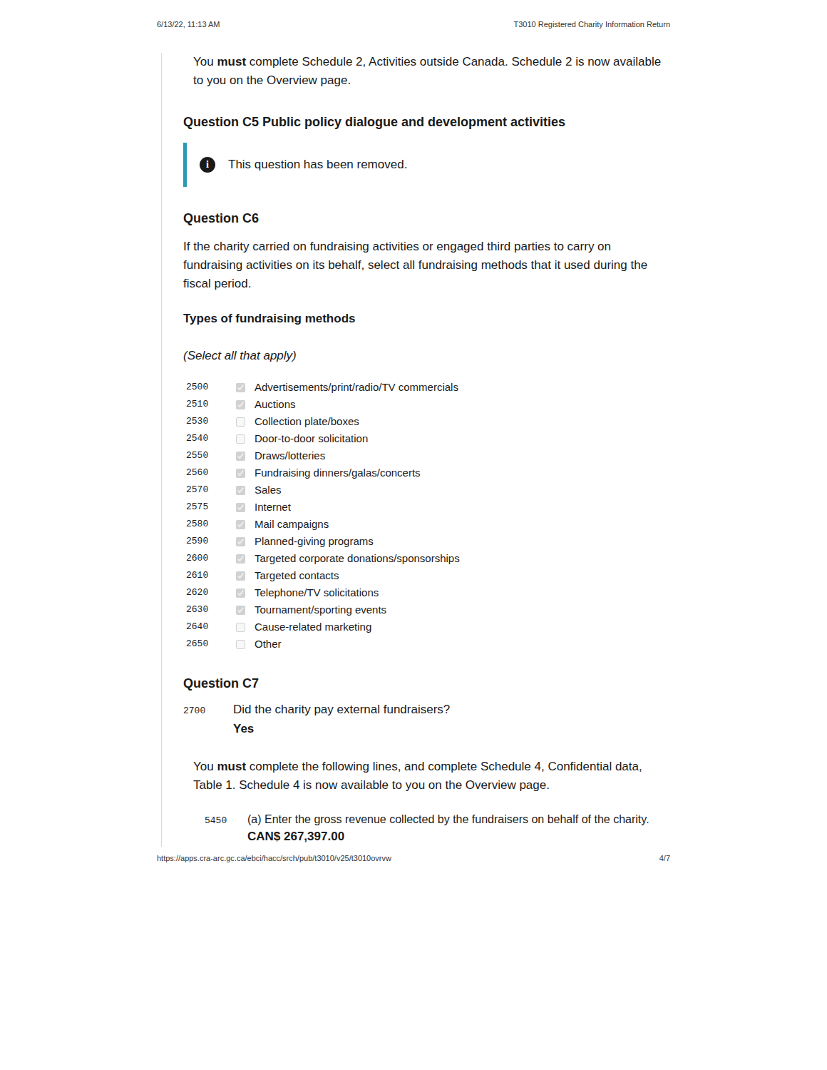6/13/22, 11:13 AM T3010 Registered Charity Information Return
You must complete Schedule 2, Activities outside Canada. Schedule 2 is now available to you on the Overview page.
Question C5 Public policy dialogue and development activities
i
This question has been removed.
Question C6
If the charity carried on fundraising activities or engaged third parties to carry on fundraising activities on its behalf, select all fundraising methods that it used during the fiscal period.
Types of fundraising methods
(Select all that apply)
| 2500 | | Advertisements/print/radio/TV commercials |
| 2510 | | Auctions |
| 2530 | | Collection plate/boxes |
| 2540 | | Door-to-door solicitation |
| 2550 | | Draws/lotteries |
| 2560 | | Fundraising dinners/galas/concerts |
| 2570 | | Sales |
| 2575 | | Internet |
| 2580 | | Mail campaigns |
| 2590 | | Planned-giving programs |
| 2600 | | Targeted corporate donations/sponsorships |
| 2610 | | Targeted contacts |
| 2620 | | Telephone/TV solicitations |
| 2630 | | Tournament/sporting events |
| 2640 | | Cause-related marketing |
| 2650 | | Other |
Question C7
2700 Did the charity pay external fundraisers?
Yes
You must complete the following lines, and complete Schedule 4, Confidential data, Table 1. Schedule 4 is now available to you on the Overview page.
5450 (a) Enter the gross revenue collected by the fundraisers on behalf of the charity.
CAN$ 267,397.00
https://apps.cra-arc.gc.ca/ebci/hacc/srch/pub/t3010/v25/t3010ovrvw 4/7